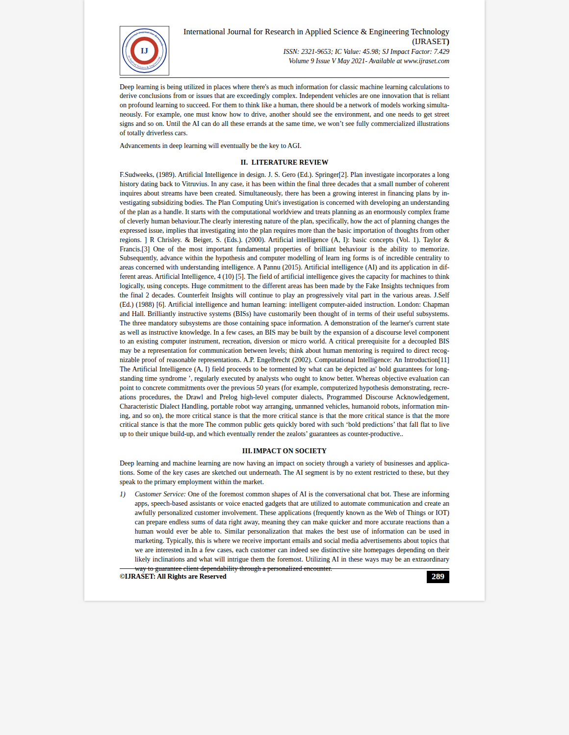IJ International Journal for Research in Applied Science & Engineering
International Journal for Research in Applied Science & Engineering Technology (IJRASET)
ISSN: 2321-9653; IC Value: 45.98; SJ Impact Factor: 7.429
Volume 9 Issue V May 2021- Available at www.ijraset.com
Deep learning is being utilized in places where there's as much information for classic machine learning calculations to derive conclusions from or issues that are exceedingly complex. Independent vehicles are one innovation that is reliant on profound learning to succeed. For them to think like a human, there should be a network of models working simultaneously. For example, one must know how to drive, another should see the environment, and one needs to get street signs and so on. Until the AI can do all these errands at the same time, we won’t see fully commercialized illustrations of totally driverless cars.
Advancements in deep learning will eventually be the key to AGI.
II. LITERATURE REVIEW
F.Sudweeks, (1989). Artificial Intelligence in design. J. S. Gero (Ed.). Springer[2]. Plan investigate incorporates a long history dating back to Vitruvius. In any case, it has been within the final three decades that a small number of coherent inquires about streams have been created. Simultaneously, there has been a growing interest in financing plans by investigating subsidizing bodies. The Plan Computing Unit's investigation is concerned with developing an understanding of the plan as a handle. It starts with the computational worldview and treats planning as an enormously complex frame of cleverly human behaviour.The clearly interesting nature of the plan, specifically, how the act of planning changes the expressed issue, implies that investigating into the plan requires more than the basic importation of thoughts from other regions. ] R Chrisley. & Beiger, S. (Eds.). (2000). Artificial intelligence (A, I): basic concepts (Vol. 1). Taylor & Francis.[3] One of the most important fundamental properties of brilliant behaviour is the ability to memorize. Subsequently, advance within the hypothesis and computer modelling of learn ing forms is of incredible centrality to areas concerned with understanding intelligence. A Pannu (2015). Artificial intelligence (AI) and its application in different areas. Artificial Intelligence, 4 (10) [5]. The field of artificial intelligence gives the capacity for machines to think logically, using concepts. Huge commitment to the different areas has been made by the Fake Insights techniques from the final 2 decades. Counterfeit Insights will continue to play an progressively vital part in the various areas. J.Self (Ed.) (1988) [6]. Artificial intelligence and human learning: intelligent computer-aided instruction. London: Chapman and Hall. Brilliantly instructive systems (BISs) have customarily been thought of in terms of their useful subsystems. The three mandatory subsystems are those containing space information. A demonstration of the learner's current state as well as instructive knowledge. In a few cases, an BIS may be built by the expansion of a discourse level component to an existing computer instrument, recreation, diversion or micro world. A critical prerequisite for a decoupled BIS may be a representation for communication between levels; think about human mentoring is required to direct recognizable proof of reasonable representations. A.P. Engelbrecht (2002). Computational Intelligence: An Introduction[11] The Artificial Intelligence (A, I) field proceeds to be tormented by what can be depicted as' bold guarantees for long-standing time syndrome ’, regularly executed by analysts who ought to know better. Whereas objective evaluation can point to concrete commitments over the previous 50 years (for example, computerized hypothesis demonstrating, recreations procedures, the Drawl and Prelog high-level computer dialects, Programmed Discourse Acknowledgement, Characteristic Dialect Handling, portable robot way arranging, unmanned vehicles, humanoid robots, information mining, and so on), the more critical stance is that the more critical stance is that the more critical stance is that the more critical stance is that the more The common public gets quickly bored with such ‘bold predictions’ that fall flat to live up to their unique build-up, and which eventually render the zealots’ guarantees as counter-productive..
III. IMPACT ON SOCIETY
Deep learning and machine learning are now having an impact on society through a variety of businesses and applications. Some of the key cases are sketched out underneath. The AI segment is by no extent restricted to these, but they speak to the primary employment within the market.
Customer Service: One of the foremost common shapes of AI is the conversational chat bot. These are informing apps, speech-based assistants or voice enacted gadgets that are utilized to automate communication and create an awfully personalized customer involvement. These applications (frequently known as the Web of Things or IOT) can prepare endless sums of data right away, meaning they can make quicker and more accurate reactions than a human would ever be able to. Similar personalization that makes the best use of information can be used in marketing. Typically, this is where we receive important emails and social media advertisements about topics that we are interested in.In a few cases, each customer can indeed see distinctive site homepages depending on their likely inclinations and what will intrigue them the foremost. Utilizing AI in these ways may be an extraordinary way to guarantee client dependability through a personalized encounter.
©IJRASET: All Rights are Reserved 289